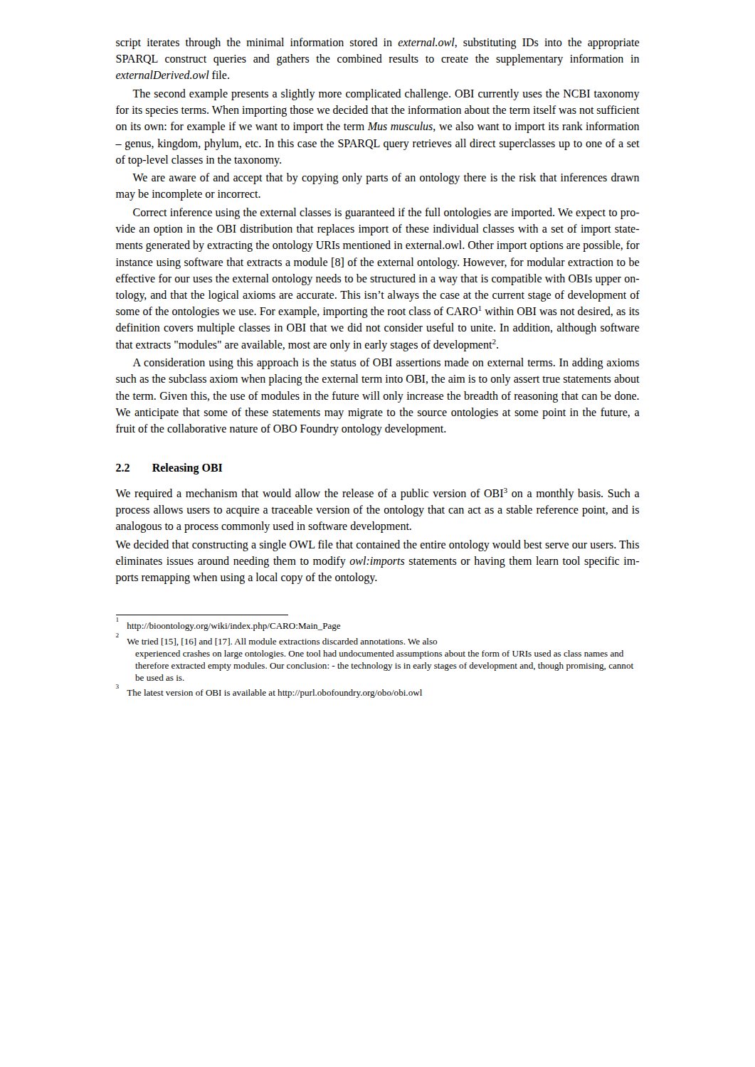script iterates through the minimal information stored in external.owl, substituting IDs into the appropriate SPARQL construct queries and gathers the combined results to create the supplementary information in externalDerived.owl file.
The second example presents a slightly more complicated challenge. OBI currently uses the NCBI taxonomy for its species terms. When importing those we decided that the information about the term itself was not sufficient on its own: for example if we want to import the term Mus musculus, we also want to import its rank information – genus, kingdom, phylum, etc. In this case the SPARQL query retrieves all direct superclasses up to one of a set of top-level classes in the taxonomy.
We are aware of and accept that by copying only parts of an ontology there is the risk that inferences drawn may be incomplete or incorrect.
Correct inference using the external classes is guaranteed if the full ontologies are imported. We expect to provide an option in the OBI distribution that replaces import of these individual classes with a set of import statements generated by extracting the ontology URIs mentioned in external.owl. Other import options are possible, for instance using software that extracts a module [8] of the external ontology. However, for modular extraction to be effective for our uses the external ontology needs to be structured in a way that is compatible with OBIs upper ontology, and that the logical axioms are accurate. This isn’t always the case at the current stage of development of some of the ontologies we use. For example, importing the root class of CARO1 within OBI was not desired, as its definition covers multiple classes in OBI that we did not consider useful to unite. In addition, although software that extracts "modules" are available, most are only in early stages of development2.
A consideration using this approach is the status of OBI assertions made on external terms. In adding axioms such as the subclass axiom when placing the external term into OBI, the aim is to only assert true statements about the term. Given this, the use of modules in the future will only increase the breadth of reasoning that can be done. We anticipate that some of these statements may migrate to the source ontologies at some point in the future, a fruit of the collaborative nature of OBO Foundry ontology development.
2.2 Releasing OBI
We required a mechanism that would allow the release of a public version of OBI3 on a monthly basis. Such a process allows users to acquire a traceable version of the ontology that can act as a stable reference point, and is analogous to a process commonly used in software development.
We decided that constructing a single OWL file that contained the entire ontology would best serve our users. This eliminates issues around needing them to modify owl:imports statements or having them learn tool specific imports remapping when using a local copy of the ontology.
1 http://bioontology.org/wiki/index.php/CARO:Main_Page
2 We tried [15], [16] and [17]. All module extractions discarded annotations. We also experienced crashes on large ontologies. One tool had undocumented assumptions about the form of URIs used as class names and therefore extracted empty modules. Our conclusion: - the technology is in early stages of development and, though promising, cannot be used as is.
3 The latest version of OBI is available at http://purl.obofoundry.org/obo/obi.owl